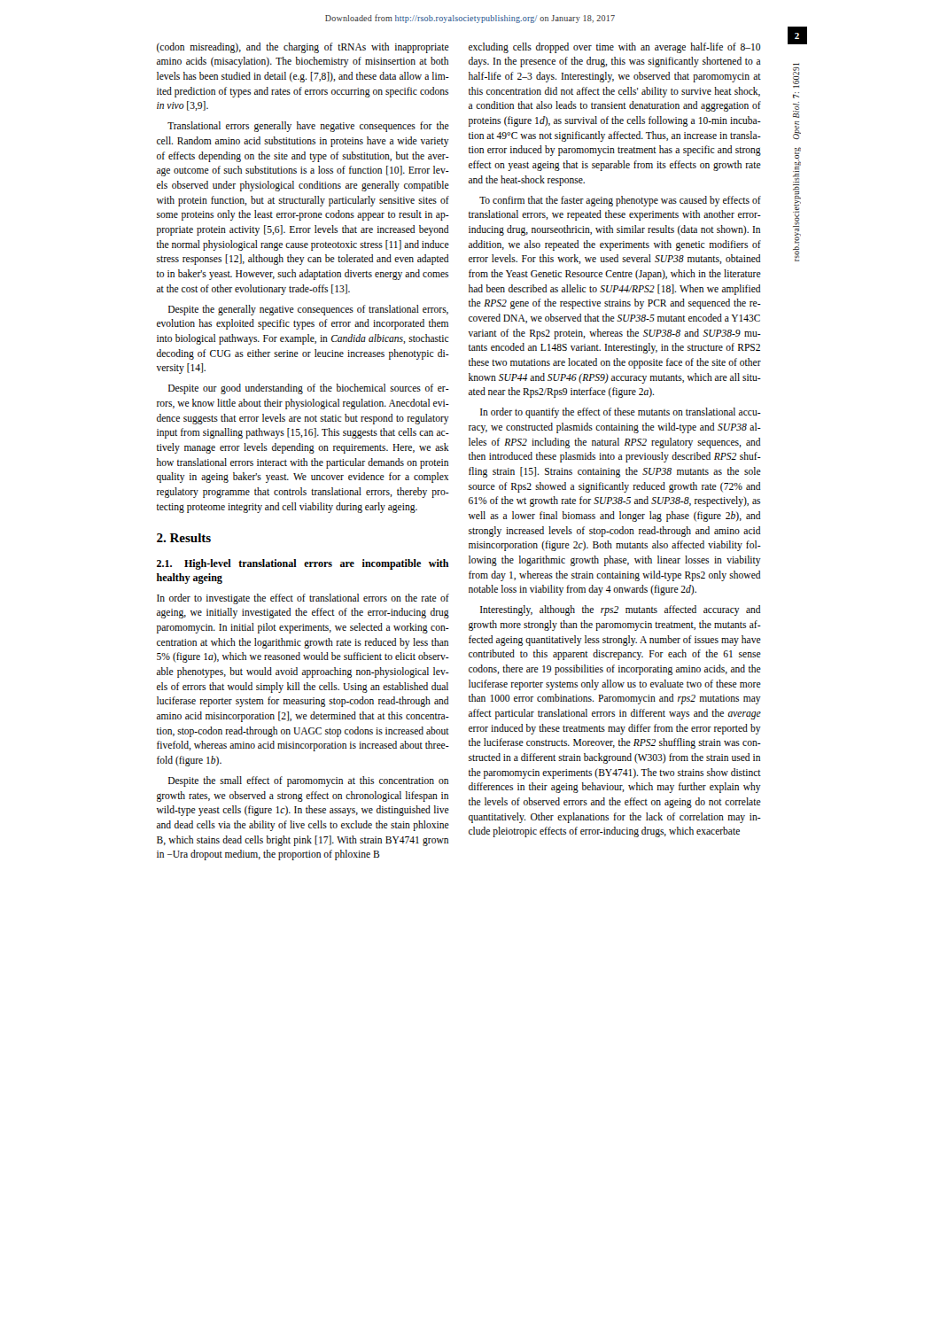Downloaded from http://rsob.royalsocietypublishing.org/ on January 18, 2017
2
rsob.royalsocietypublishing.org Open Biol. 7: 160291
(codon misreading), and the charging of tRNAs with inappropriate amino acids (misacylation). The biochemistry of misinsertion at both levels has been studied in detail (e.g. [7,8]), and these data allow a limited prediction of types and rates of errors occurring on specific codons in vivo [3,9].
Translational errors generally have negative consequences for the cell. Random amino acid substitutions in proteins have a wide variety of effects depending on the site and type of substitution, but the average outcome of such substitutions is a loss of function [10]. Error levels observed under physiological conditions are generally compatible with protein function, but at structurally particularly sensitive sites of some proteins only the least error-prone codons appear to result in appropriate protein activity [5,6]. Error levels that are increased beyond the normal physiological range cause proteotoxic stress [11] and induce stress responses [12], although they can be tolerated and even adapted to in baker's yeast. However, such adaptation diverts energy and comes at the cost of other evolutionary trade-offs [13].
Despite the generally negative consequences of translational errors, evolution has exploited specific types of error and incorporated them into biological pathways. For example, in Candida albicans, stochastic decoding of CUG as either serine or leucine increases phenotypic diversity [14].
Despite our good understanding of the biochemical sources of errors, we know little about their physiological regulation. Anecdotal evidence suggests that error levels are not static but respond to regulatory input from signalling pathways [15,16]. This suggests that cells can actively manage error levels depending on requirements. Here, we ask how translational errors interact with the particular demands on protein quality in ageing baker's yeast. We uncover evidence for a complex regulatory programme that controls translational errors, thereby protecting proteome integrity and cell viability during early ageing.
2. Results
2.1. High-level translational errors are incompatible with healthy ageing
In order to investigate the effect of translational errors on the rate of ageing, we initially investigated the effect of the error-inducing drug paromomycin. In initial pilot experiments, we selected a working concentration at which the logarithmic growth rate is reduced by less than 5% (figure 1a), which we reasoned would be sufficient to elicit observable phenotypes, but would avoid approaching non-physiological levels of errors that would simply kill the cells. Using an established dual luciferase reporter system for measuring stop-codon read-through and amino acid misincorporation [2], we determined that at this concentration, stop-codon read-through on UAGC stop codons is increased about fivefold, whereas amino acid misincorporation is increased about threefold (figure 1b).
Despite the small effect of paromomycin at this concentration on growth rates, we observed a strong effect on chronological lifespan in wild-type yeast cells (figure 1c). In these assays, we distinguished live and dead cells via the ability of live cells to exclude the stain phloxine B, which stains dead cells bright pink [17]. With strain BY4741 grown in −Ura dropout medium, the proportion of phloxine B
excluding cells dropped over time with an average half-life of 8–10 days. In the presence of the drug, this was significantly shortened to a half-life of 2–3 days. Interestingly, we observed that paromomycin at this concentration did not affect the cells' ability to survive heat shock, a condition that also leads to transient denaturation and aggregation of proteins (figure 1d), as survival of the cells following a 10-min incubation at 49°C was not significantly affected. Thus, an increase in translation error induced by paromomycin treatment has a specific and strong effect on yeast ageing that is separable from its effects on growth rate and the heat-shock response.
To confirm that the faster ageing phenotype was caused by effects of translational errors, we repeated these experiments with another error-inducing drug, nourseothricin, with similar results (data not shown). In addition, we also repeated the experiments with genetic modifiers of error levels. For this work, we used several SUP38 mutants, obtained from the Yeast Genetic Resource Centre (Japan), which in the literature had been described as allelic to SUP44/RPS2 [18]. When we amplified the RPS2 gene of the respective strains by PCR and sequenced the recovered DNA, we observed that the SUP38-5 mutant encoded a Y143C variant of the Rps2 protein, whereas the SUP38-8 and SUP38-9 mutants encoded an L148S variant. Interestingly, in the structure of RPS2 these two mutations are located on the opposite face of the site of other known SUP44 and SUP46 (RPS9) accuracy mutants, which are all situated near the Rps2/Rps9 interface (figure 2a).
In order to quantify the effect of these mutants on translational accuracy, we constructed plasmids containing the wild-type and SUP38 alleles of RPS2 including the natural RPS2 regulatory sequences, and then introduced these plasmids into a previously described RPS2 shuffling strain [15]. Strains containing the SUP38 mutants as the sole source of Rps2 showed a significantly reduced growth rate (72% and 61% of the wt growth rate for SUP38-5 and SUP38-8, respectively), as well as a lower final biomass and longer lag phase (figure 2b), and strongly increased levels of stop-codon read-through and amino acid misincorporation (figure 2c). Both mutants also affected viability following the logarithmic growth phase, with linear losses in viability from day 1, whereas the strain containing wild-type Rps2 only showed notable loss in viability from day 4 onwards (figure 2d).
Interestingly, although the rps2 mutants affected accuracy and growth more strongly than the paromomycin treatment, the mutants affected ageing quantitatively less strongly. A number of issues may have contributed to this apparent discrepancy. For each of the 61 sense codons, there are 19 possibilities of incorporating amino acids, and the luciferase reporter systems only allow us to evaluate two of these more than 1000 error combinations. Paromomycin and rps2 mutations may affect particular translational errors in different ways and the average error induced by these treatments may differ from the error reported by the luciferase constructs. Moreover, the RPS2 shuffling strain was constructed in a different strain background (W303) from the strain used in the paromomycin experiments (BY4741). The two strains show distinct differences in their ageing behaviour, which may further explain why the levels of observed errors and the effect on ageing do not correlate quantitatively. Other explanations for the lack of correlation may include pleiotropic effects of error-inducing drugs, which exacerbate